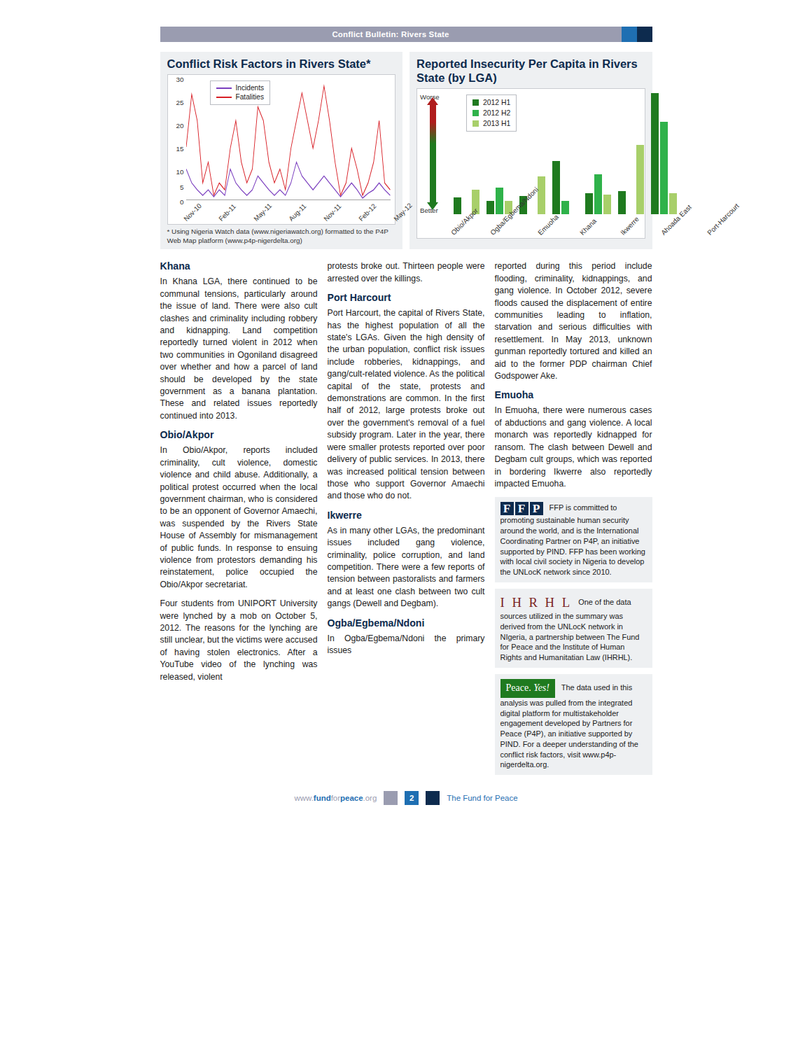Conflict Bulletin: Rivers State
Conflict Risk Factors in Rivers State*
30 25 20 15 10 5 0
Incidents
Fatalities
Nov-10 Feb-11 May-11 Aug-11 Nov-11 Feb-12 May-12 Aug-12 Nov-12 Feb-13 May-13
* Using Nigeria Watch data (www.nigeriawatch.org) formatted to the P4P Web Map platform (www.p4p-nigerdelta.org)
Reported Insecurity Per Capita in Rivers State (by LGA)
Worse
Better
2012 H1
2012 H2
2013 H1
Obio/Akpor Ogba/Egbema/Ndoni Emuoha Khana Ikwerre Ahoada East Port-Harcourt
Khana
In Khana LGA, there continued to be communal tensions, particularly around the issue of land. There were also cult clashes and criminality including robbery and kidnapping. Land competition reportedly turned violent in 2012 when two communities in Ogoniland disagreed over whether and how a parcel of land should be developed by the state government as a banana plantation. These and related issues reportedly continued into 2013.
Obio/Akpor
In Obio/Akpor, reports included criminality, cult violence, domestic violence and child abuse. Additionally, a political protest occurred when the local government chairman, who is considered to be an opponent of Governor Amaechi, was suspended by the Rivers State House of Assembly for mismanagement of public funds. In response to ensuing violence from protestors demanding his reinstatement, police occupied the Obio/Akpor secretariat.
Four students from UNIPORT University were lynched by a mob on October 5, 2012. The reasons for the lynching are still unclear, but the victims were accused of having stolen electronics. After a YouTube video of the lynching was released, violent
protests broke out. Thirteen people were arrested over the killings.
Port Harcourt
Port Harcourt, the capital of Rivers State, has the highest population of all the state's LGAs. Given the high density of the urban population, conflict risk issues include robberies, kidnappings, and gang/cult-related violence. As the political capital of the state, protests and demonstrations are common. In the first half of 2012, large protests broke out over the government's removal of a fuel subsidy program. Later in the year, there were smaller protests reported over poor delivery of public services. In 2013, there was increased political tension between those who support Governor Amaechi and those who do not.
Ikwerre
As in many other LGAs, the predominant issues included gang violence, criminality, police corruption, and land competition. There were a few reports of tension between pastoralists and farmers and at least one clash between two cult gangs (Dewell and Degbam).
Ogba/Egbema/Ndoni
In Ogba/Egbema/Ndoni the primary issues
reported during this period include flooding, criminality, kidnappings, and gang violence. In October 2012, severe floods caused the displacement of entire communities leading to inflation, starvation and serious difficulties with resettlement. In May 2013, unknown gunman reportedly tortured and killed an aid to the former PDP chairman Chief Godspower Ake.
Emuoha
In Emuoha, there were numerous cases of abductions and gang violence. A local monarch was reportedly kidnapped for ransom. The clash between Dewell and Degbam cult groups, which was reported in bordering Ikwerre also reportedly impacted Emuoha.
FFP FFP is committed to promoting sustainable human security around the world, and is the International Coordinating Partner on P4P, an initiative supported by PIND. FFP has been working with local civil society in Nigeria to develop the UNLocK network since 2010.
I H R H L One of the data sources utilized in the summary was derived from the UNLocK network in NIgeria, a partnership between The Fund for Peace and the Institute of Human Rights and Humanitatian Law (IHRHL).
Peace. Yes! The data used in this analysis was pulled from the integrated digital platform for multistakeholder engagement developed by Partners for Peace (P4P), an initiative supported by PIND. For a deeper understanding of the conflict risk factors, visit www.p4p-nigerdelta.org.
www.fundforpeace.org 2 The Fund for Peace